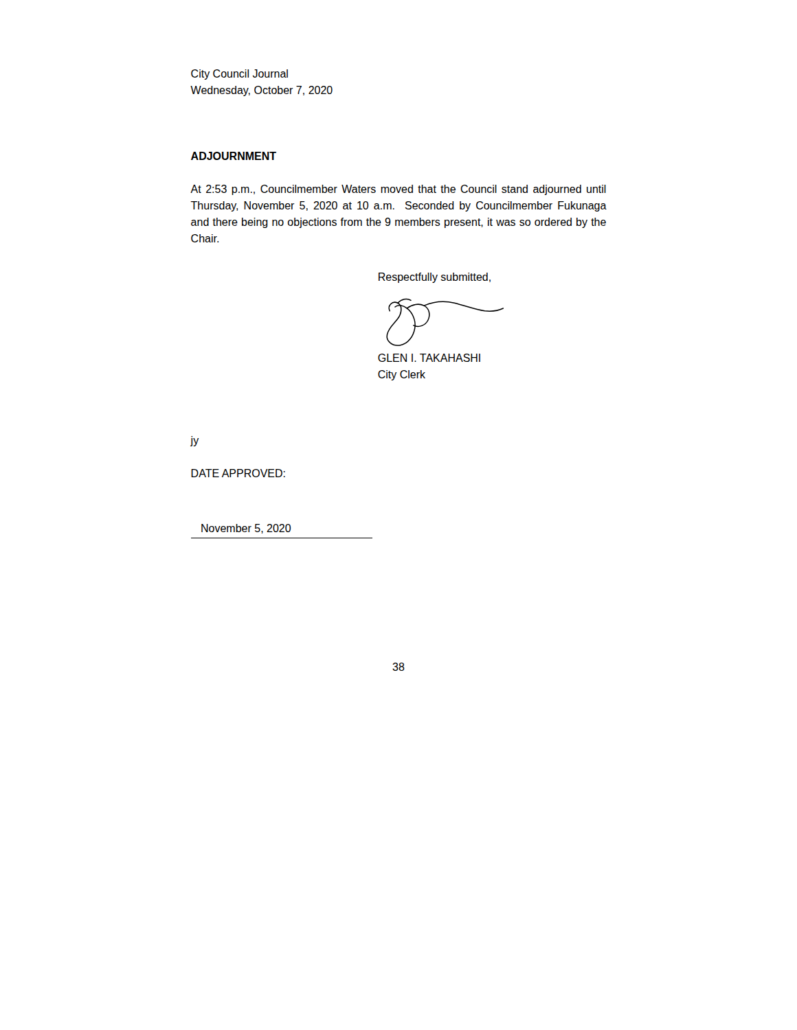City Council Journal
Wednesday, October 7, 2020
ADJOURNMENT
At 2:53 p.m., Councilmember Waters moved that the Council stand adjourned until Thursday, November 5, 2020 at 10 a.m. Seconded by Councilmember Fukunaga and there being no objections from the 9 members present, it was so ordered by the Chair.
Respectfully submitted,
GLEN I. TAKAHASHI
City Clerk
jy
DATE APPROVED:
November 5, 2020
38